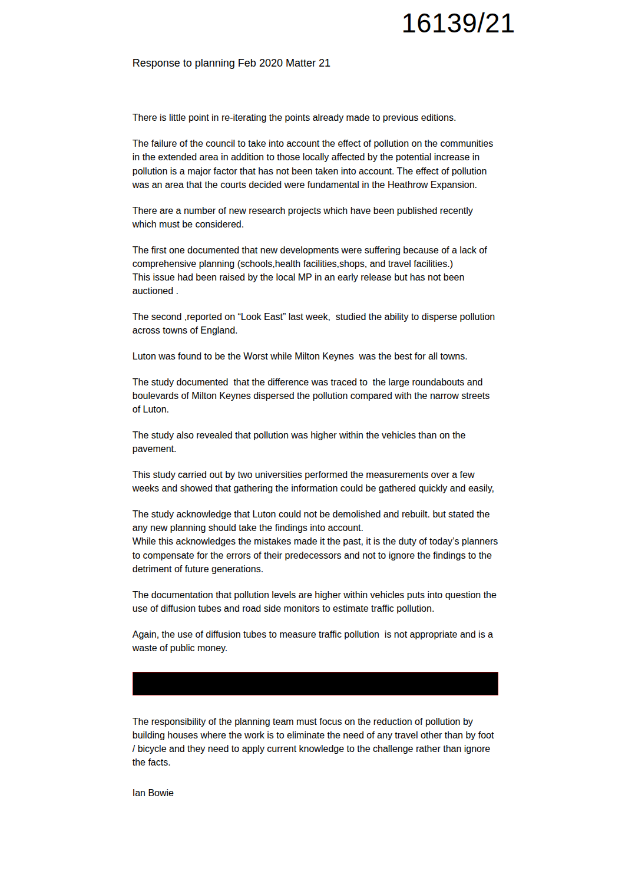16139/21
Response to planning Feb 2020 Matter 21
There is little point in re-iterating the points already made to previous editions.
The failure of the council to take into account the effect of pollution on the communities in the extended area in addition to those locally affected by the potential increase in pollution is a major factor that has not been taken into account. The effect of pollution was an area that the courts decided were fundamental in the Heathrow Expansion.
There are a number of new research projects which have been published recently which must be considered.
The first one documented that new developments were suffering because of a lack of comprehensive planning (schools,health facilities,shops, and travel facilities.)
This issue had been raised by the local MP in an early release but has not been auctioned .
The second ,reported on “Look East” last week, studied the ability to disperse pollution across towns of England.
Luton was found to be the Worst while Milton Keynes was the best for all towns.
The study documented that the difference was traced to the large roundabouts and boulevards of Milton Keynes dispersed the pollution compared with the narrow streets of Luton.
The study also revealed that pollution was higher within the vehicles than on the pavement.
This study carried out by two universities performed the measurements over a few weeks and showed that gathering the information could be gathered quickly and easily,
The study acknowledge that Luton could not be demolished and rebuilt. but stated the any new planning should take the findings into account.
While this acknowledges the mistakes made it the past, it is the duty of today’s planners to compensate for the errors of their predecessors and not to ignore the findings to the detriment of future generations.
The documentation that pollution levels are higher within vehicles puts into question the use of diffusion tubes and road side monitors to estimate traffic pollution.
Again, the use of diffusion tubes to measure traffic pollution is not appropriate and is a waste of public money.
The responsibility of the planning team must focus on the reduction of pollution by building houses where the work is to eliminate the need of any travel other than by foot / bicycle and they need to apply current knowledge to the challenge rather than ignore the facts.
Ian Bowie